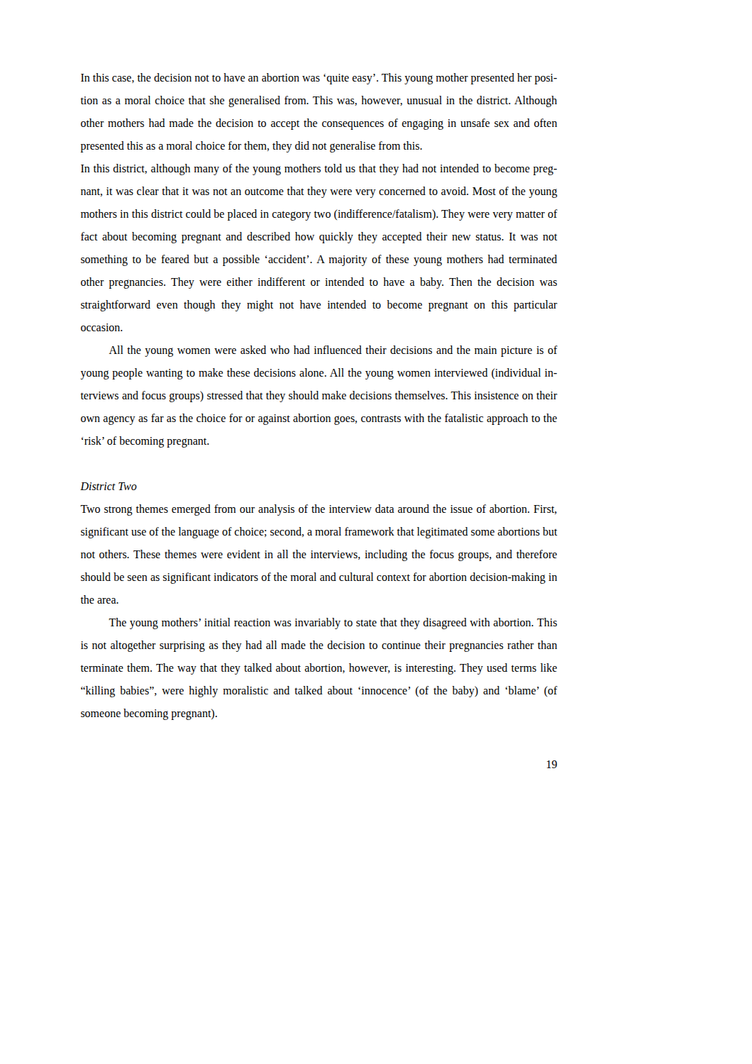In this case, the decision not to have an abortion was ‘quite easy’. This young mother presented her position as a moral choice that she generalised from. This was, however, unusual in the district. Although other mothers had made the decision to accept the consequences of engaging in unsafe sex and often presented this as a moral choice for them, they did not generalise from this.
In this district, although many of the young mothers told us that they had not intended to become pregnant, it was clear that it was not an outcome that they were very concerned to avoid. Most of the young mothers in this district could be placed in category two (indifference/fatalism). They were very matter of fact about becoming pregnant and described how quickly they accepted their new status. It was not something to be feared but a possible ‘accident’. A majority of these young mothers had terminated other pregnancies. They were either indifferent or intended to have a baby. Then the decision was straightforward even though they might not have intended to become pregnant on this particular occasion.
All the young women were asked who had influenced their decisions and the main picture is of young people wanting to make these decisions alone. All the young women interviewed (individual interviews and focus groups) stressed that they should make decisions themselves. This insistence on their own agency as far as the choice for or against abortion goes, contrasts with the fatalistic approach to the ‘risk’ of becoming pregnant.
District Two
Two strong themes emerged from our analysis of the interview data around the issue of abortion. First, significant use of the language of choice; second, a moral framework that legitimated some abortions but not others. These themes were evident in all the interviews, including the focus groups, and therefore should be seen as significant indicators of the moral and cultural context for abortion decision-making in the area.
The young mothers’ initial reaction was invariably to state that they disagreed with abortion. This is not altogether surprising as they had all made the decision to continue their pregnancies rather than terminate them. The way that they talked about abortion, however, is interesting. They used terms like “killing babies”, were highly moralistic and talked about ‘innocence’ (of the baby) and ‘blame’ (of someone becoming pregnant).
19